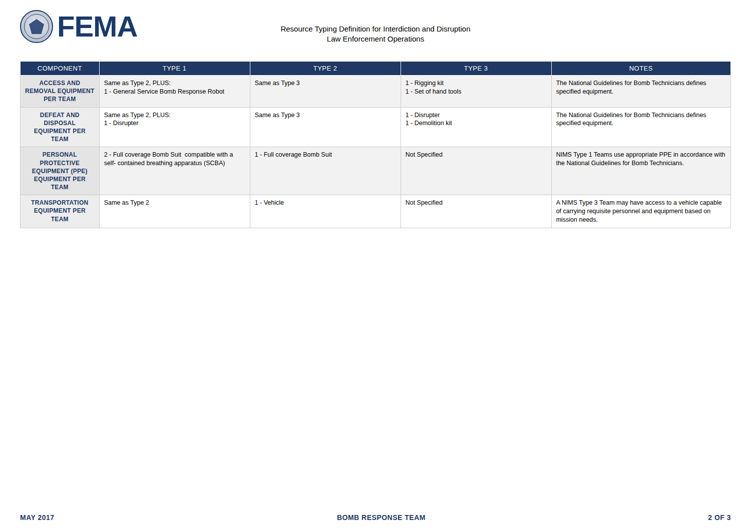FEMA
Resource Typing Definition for Interdiction and Disruption
Law Enforcement Operations
| COMPONENT | TYPE 1 | TYPE 2 | TYPE 3 | NOTES |
| --- | --- | --- | --- | --- |
| ACCESS AND REMOVAL EQUIPMENT PER TEAM | Same as Type 2, PLUS: 1 - General Service Bomb Response Robot | Same as Type 3 | 1 - Rigging kit 1 - Set of hand tools | The National Guidelines for Bomb Technicians defines specified equipment. |
| DEFEAT AND DISPOSAL EQUIPMENT PER TEAM | Same as Type 2, PLUS: 1 - Disrupter | Same as Type 3 | 1 - Disrupter 1 - Demolition kit | The National Guidelines for Bomb Technicians defines specified equipment. |
| PERSONAL PROTECTIVE EQUIPMENT (PPE) EQUIPMENT PER TEAM | 2 - Full coverage Bomb Suit compatible with a self- contained breathing apparatus (SCBA) | 1 - Full coverage Bomb Suit | Not Specified | NIMS Type 1 Teams use appropriate PPE in accordance with the National Guidelines for Bomb Technicians. |
| TRANSPORTATION EQUIPMENT PER TEAM | Same as Type 2 | 1 - Vehicle | Not Specified | A NIMS Type 3 Team may have access to a vehicle capable of carrying requisite personnel and equipment based on mission needs. |
MAY 2017
BOMB RESPONSE TEAM
2 OF 3